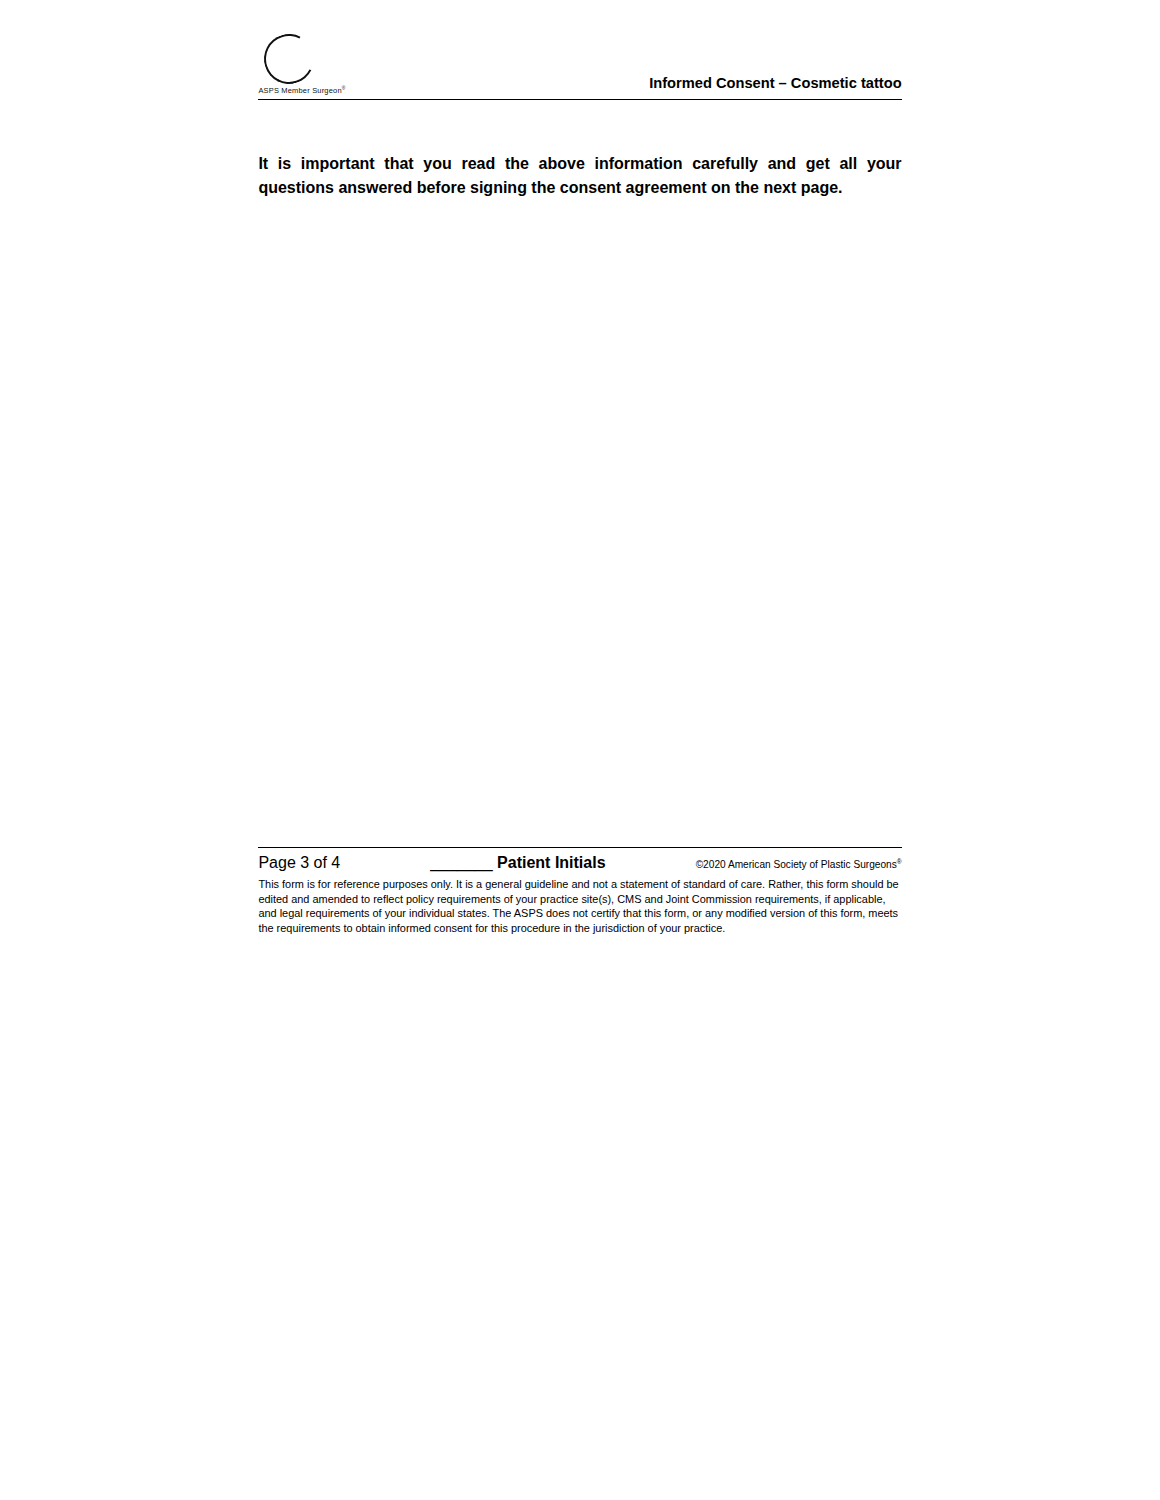ASPS Member Surgeon®
Informed Consent – Cosmetic tattoo
It is important that you read the above information carefully and get all your questions answered before signing the consent agreement on the next page.
Page 3 of 4
_______ Patient Initials
©2020 American Society of Plastic Surgeons®
This form is for reference purposes only. It is a general guideline and not a statement of standard of care. Rather, this form should be edited and amended to reflect policy requirements of your practice site(s), CMS and Joint Commission requirements, if applicable, and legal requirements of your individual states. The ASPS does not certify that this form, or any modified version of this form, meets the requirements to obtain informed consent for this procedure in the jurisdiction of your practice.